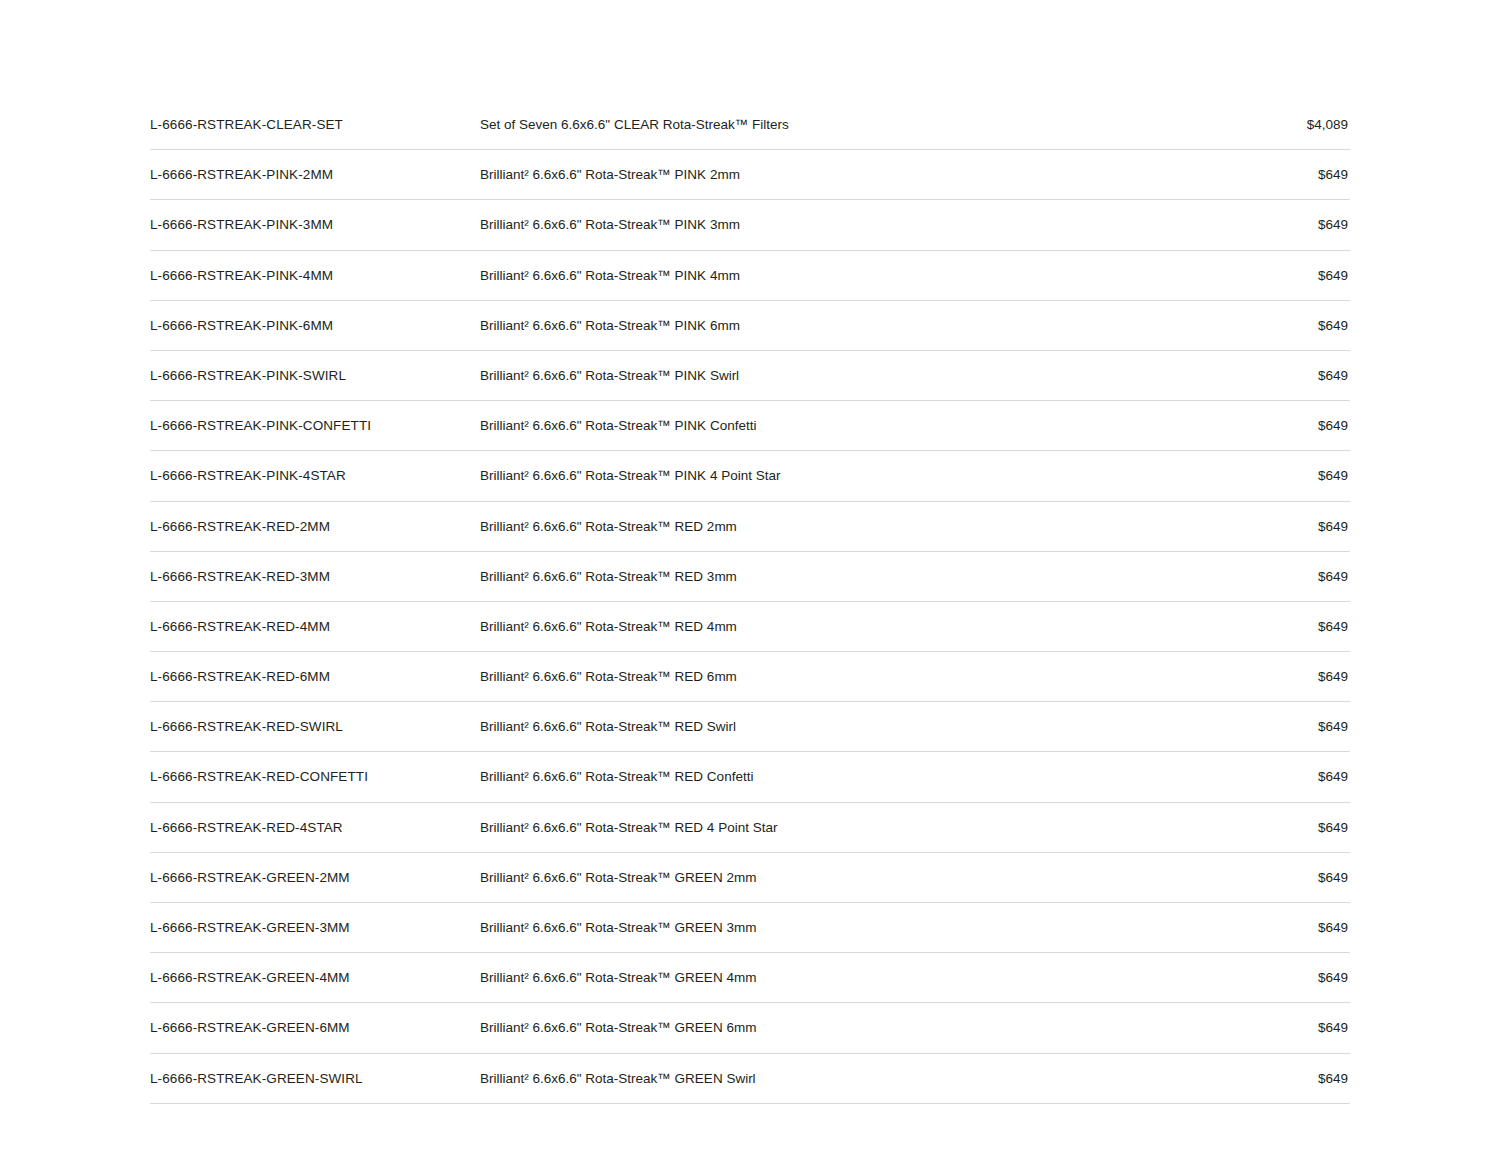| L-6666-RSTREAK-CLEAR-SET | Set of Seven 6.6x6.6" CLEAR Rota-Streak™ Filters | $4,089 |
| L-6666-RSTREAK-PINK-2MM | Brilliant² 6.6x6.6" Rota-Streak™ PINK 2mm | $649 |
| L-6666-RSTREAK-PINK-3MM | Brilliant² 6.6x6.6" Rota-Streak™ PINK 3mm | $649 |
| L-6666-RSTREAK-PINK-4MM | Brilliant² 6.6x6.6" Rota-Streak™ PINK 4mm | $649 |
| L-6666-RSTREAK-PINK-6MM | Brilliant² 6.6x6.6" Rota-Streak™ PINK 6mm | $649 |
| L-6666-RSTREAK-PINK-SWIRL | Brilliant² 6.6x6.6" Rota-Streak™ PINK Swirl | $649 |
| L-6666-RSTREAK-PINK-CONFETTI | Brilliant² 6.6x6.6" Rota-Streak™ PINK Confetti | $649 |
| L-6666-RSTREAK-PINK-4STAR | Brilliant² 6.6x6.6" Rota-Streak™ PINK 4 Point Star | $649 |
| L-6666-RSTREAK-RED-2MM | Brilliant² 6.6x6.6" Rota-Streak™ RED 2mm | $649 |
| L-6666-RSTREAK-RED-3MM | Brilliant² 6.6x6.6" Rota-Streak™ RED 3mm | $649 |
| L-6666-RSTREAK-RED-4MM | Brilliant² 6.6x6.6" Rota-Streak™ RED 4mm | $649 |
| L-6666-RSTREAK-RED-6MM | Brilliant² 6.6x6.6" Rota-Streak™ RED 6mm | $649 |
| L-6666-RSTREAK-RED-SWIRL | Brilliant² 6.6x6.6" Rota-Streak™ RED Swirl | $649 |
| L-6666-RSTREAK-RED-CONFETTI | Brilliant² 6.6x6.6" Rota-Streak™ RED Confetti | $649 |
| L-6666-RSTREAK-RED-4STAR | Brilliant² 6.6x6.6" Rota-Streak™ RED 4 Point Star | $649 |
| L-6666-RSTREAK-GREEN-2MM | Brilliant² 6.6x6.6" Rota-Streak™ GREEN 2mm | $649 |
| L-6666-RSTREAK-GREEN-3MM | Brilliant² 6.6x6.6" Rota-Streak™ GREEN 3mm | $649 |
| L-6666-RSTREAK-GREEN-4MM | Brilliant² 6.6x6.6" Rota-Streak™ GREEN 4mm | $649 |
| L-6666-RSTREAK-GREEN-6MM | Brilliant² 6.6x6.6" Rota-Streak™ GREEN 6mm | $649 |
| L-6666-RSTREAK-GREEN-SWIRL | Brilliant² 6.6x6.6" Rota-Streak™ GREEN Swirl | $649 |